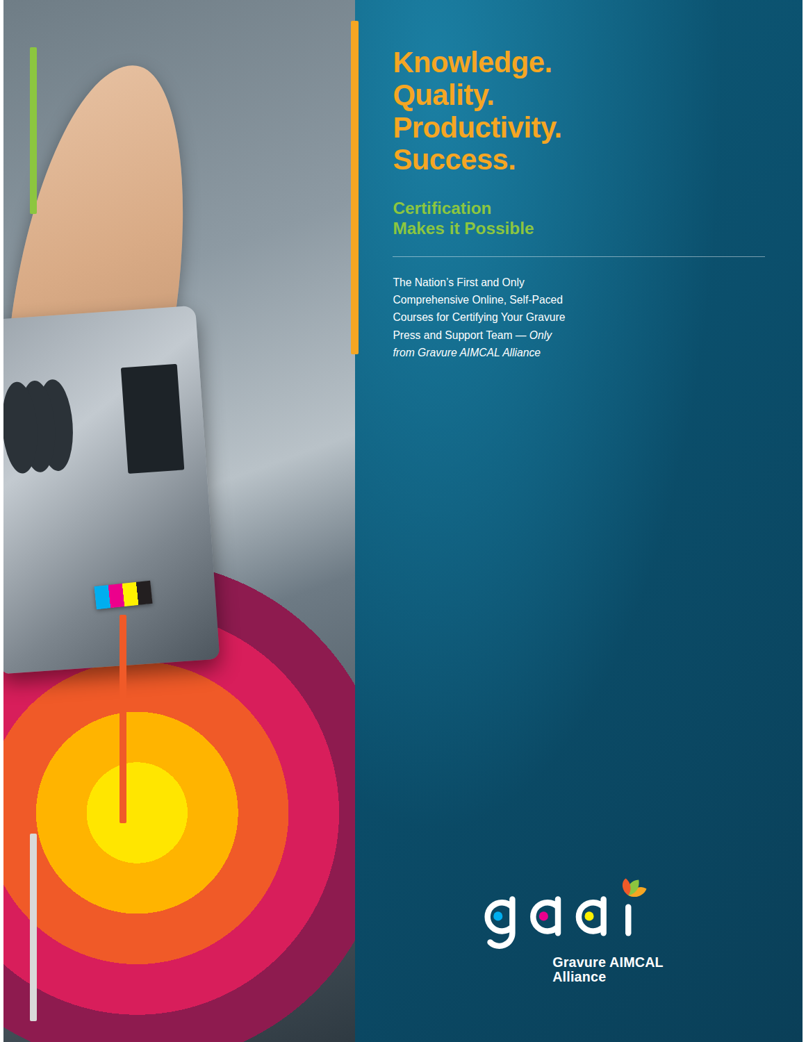Knowledge.
Quality.
Productivity.
Success.
Certification
Makes it Possible
The Nation’s First and Only Comprehensive Online, Self-Paced Courses for Certifying Your Gravure Press and Support Team — Only from Gravure AIMCAL Alliance
Gravure AIMCAL
Alliance